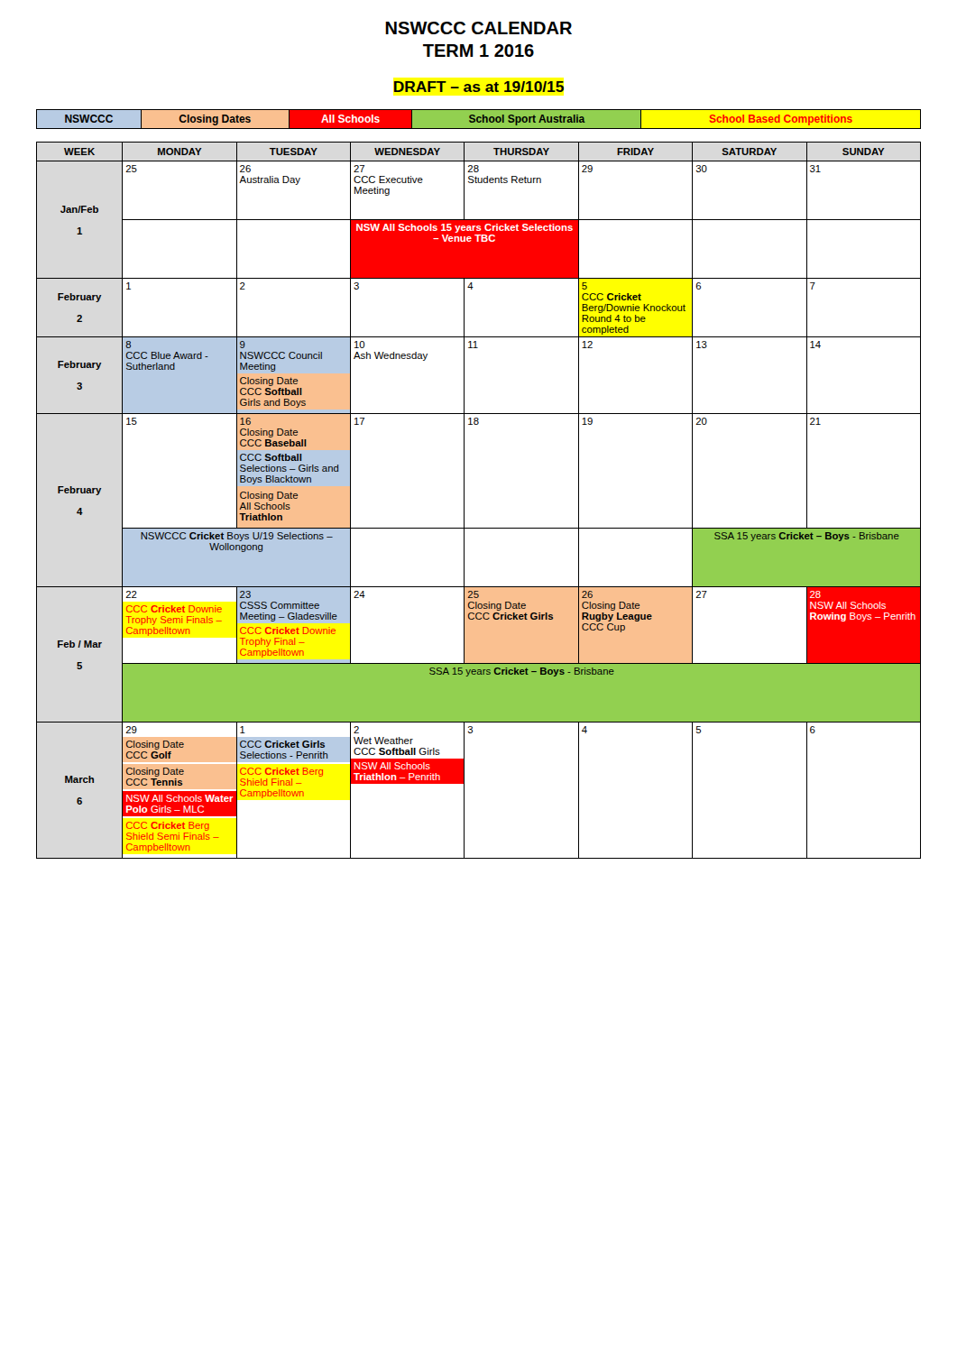NSWCCC CALENDAR
TERM 1 2016
DRAFT – as at 19/10/15
| NSWCCC | Closing Dates | All Schools | School Sport Australia | School Based Competitions |
| WEEK | MONDAY | TUESDAY | WEDNESDAY | THURSDAY | FRIDAY | SATURDAY | SUNDAY |
| --- | --- | --- | --- | --- | --- | --- | --- |
| Jan/Feb 1 | 25 | 26 Australia Day | 27 CCC Executive Meeting | 28 Students Return | 29 | 30 | 31 |
| | | NSW All Schools 15 years Cricket Selections – Venue TBC | | | |
| February 2 | 1 | 2 | 3 | 4 | 5 CCC Cricket Berg/Downie Knockout Round 4 to be completed | 6 | 7 |
| February 3 | 8 CCC Blue Award - Sutherland | 9 NSWCCC Council Meeting Closing Date CCC Softball Girls and Boys | 10 Ash Wednesday | 11 | 12 | 13 | 14 |
| February 4 | 15 | 16 Closing Date CCC Baseball CCC Softball Selections – Girls and Boys Blacktown Closing Date All Schools Triathlon | 17 | 18 | 19 | 20 | 21 |
| NSWCCC Cricket Boys U/19 Selections – Wollongong | | | | SSA 15 years Cricket – Boys - Brisbane |
| Feb / Mar 5 | 22 CCC Cricket Downie Trophy Semi Finals – Campbelltown | 23 CSSS Committee Meeting – Gladesville CCC Cricket Downie Trophy Final – Campbelltown | 24 | 25 Closing Date CCC Cricket Girls | 26 Closing Date Rugby League CCC Cup | 27 | 28 NSW All Schools Rowing Boys – Penrith |
| SSA 15 years Cricket – Boys - Brisbane |
| March 6 | 29 Closing Date CCC Golf Closing Date CCC Tennis NSW All Schools Water Polo Girls – MLC CCC Cricket Berg Shield Semi Finals – Campbelltown | 1 CCC Cricket Girls Selections - Penrith CCC Cricket Berg Shield Final – Campbelltown | 2 Wet Weather CCC Softball Girls NSW All Schools Triathlon – Penrith | 3 | 4 | 5 | 6 |